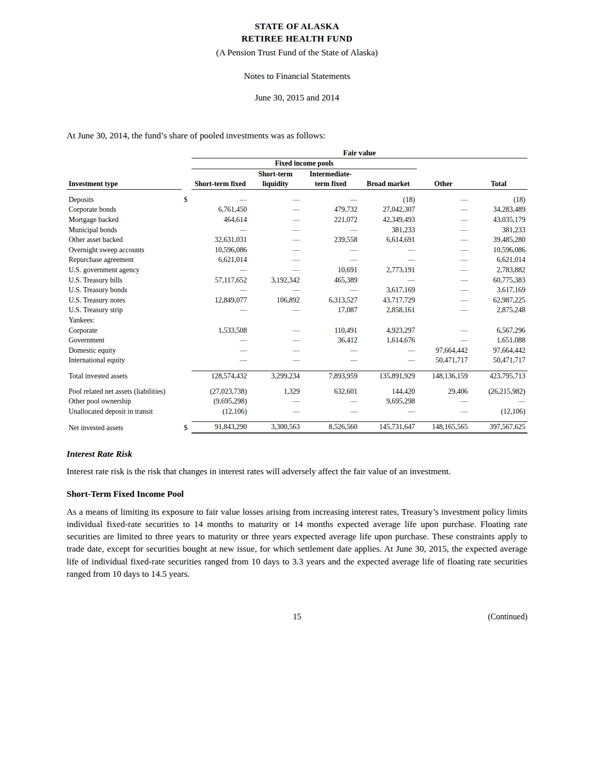STATE OF ALASKA
RETIREE HEALTH FUND
(A Pension Trust Fund of the State of Alaska)
Notes to Financial Statements
June 30, 2015 and 2014
At June 30, 2014, the fund’s share of pooled investments was as follows:
| | | Fair value |
| | | Fixed income pools | | |
| Investment type | | Short-term fixed | Short-term liquidity | Intermediate- term fixed | Broad market | Other | Total |
| Deposits | $ | — | — | — | (18) | — | (18) |
| Corporate bonds | | 6,761,450 | — | 479,732 | 27,042,307 | — | 34,283,489 |
| Mortgage backed | | 464,614 | — | 221,072 | 42,349,493 | — | 43,035,179 |
| Municipal bonds | | — | — | — | 381,233 | — | 381,233 |
| Other asset backed | | 32,631,031 | — | 239,558 | 6,614,691 | — | 39,485,280 |
| Overnight sweep accounts | | 10,596,086 | — | — | — | — | 10,596,086 |
| Repurchase agreement | | 6,621,014 | — | — | — | — | 6,621,014 |
| U.S. government agency | | — | — | 10,691 | 2,773,191 | — | 2,783,882 |
| U.S. Treasury bills | | 57,117,652 | 3,192,342 | 465,389 | — | — | 60,775,383 |
| U.S. Treasury bonds | | — | — | — | 3,617,169 | — | 3,617,169 |
| U.S. Treasury notes | | 12,849,077 | 106,892 | 6,313,527 | 43,717,729 | — | 62,987,225 |
| U.S. Treasury strip | | — | — | 17,087 | 2,858,161 | — | 2,875,248 |
| Yankees: | | | | | | | |
| Corporate | | 1,533,508 | — | 110,491 | 4,923,297 | — | 6,567,296 |
| Government | | — | — | 36,412 | 1,614,676 | — | 1,651,088 |
| Domestic equity | | — | — | — | — | 97,664,442 | 97,664,442 |
| International equity | | — | — | — | — | 50,471,717 | 50,471,717 |
| Total invested assets | | 128,574,432 | 3,299,234 | 7,893,959 | 135,891,929 | 148,136,159 | 423,795,713 |
| Pool related net assets (liabilities) | | (27,023,738) | 1,329 | 632,601 | 144,420 | 29,406 | (26,215,982) |
| Other pool ownership | | (9,695,298) | — | — | 9,695,298 | — | — |
| Unallocated deposit in transit | | (12,106) | — | — | — | — | (12,106) |
| Net invested assets | $ | 91,843,290 | 3,300,563 | 8,526,560 | 145,731,647 | 148,165,565 | 397,567,625 |
Interest Rate Risk
Interest rate risk is the risk that changes in interest rates will adversely affect the fair value of an investment.
Short-Term Fixed Income Pool
As a means of limiting its exposure to fair value losses arising from increasing interest rates, Treasury’s investment policy limits individual fixed-rate securities to 14 months to maturity or 14 months expected average life upon purchase. Floating rate securities are limited to three years to maturity or three years expected average life upon purchase. These constraints apply to trade date, except for securities bought at new issue, for which settlement date applies. At June 30, 2015, the expected average life of individual fixed-rate securities ranged from 10 days to 3.3 years and the expected average life of floating rate securities ranged from 10 days to 14.5 years.
15
(Continued)